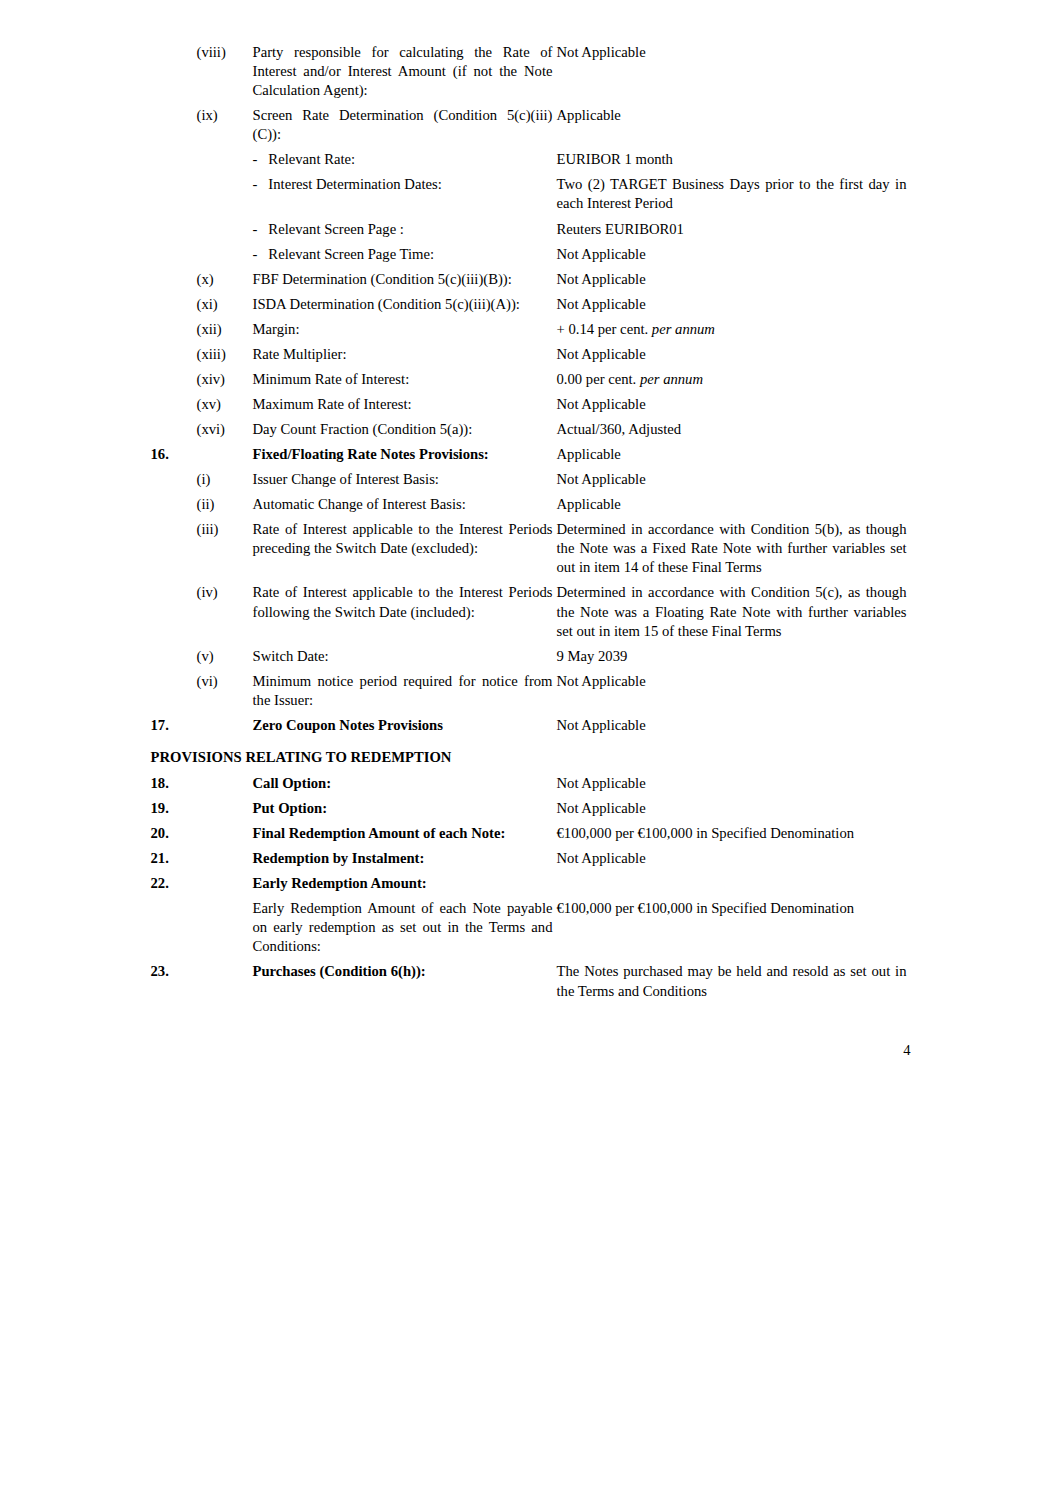| | (viii) | Party responsible for calculating the Rate of Interest and/or Interest Amount (if not the Note Calculation Agent): | Not Applicable |
| | (ix) | Screen Rate Determination (Condition 5(c)(iii)(C)): | Applicable |
| | | - Relevant Rate: | EURIBOR 1 month |
| | | - Interest Determination Dates: | Two (2) TARGET Business Days prior to the first day in each Interest Period |
| | | - Relevant Screen Page : | Reuters EURIBOR01 |
| | | - Relevant Screen Page Time: | Not Applicable |
| | (x) | FBF Determination (Condition 5(c)(iii)(B)): | Not Applicable |
| | (xi) | ISDA Determination (Condition 5(c)(iii)(A)): | Not Applicable |
| | (xii) | Margin: | + 0.14 per cent. per annum |
| | (xiii) | Rate Multiplier: | Not Applicable |
| | (xiv) | Minimum Rate of Interest: | 0.00 per cent. per annum |
| | (xv) | Maximum Rate of Interest: | Not Applicable |
| | (xvi) | Day Count Fraction (Condition 5(a)): | Actual/360, Adjusted |
| 16. | | Fixed/Floating Rate Notes Provisions: | Applicable |
| | (i) | Issuer Change of Interest Basis: | Not Applicable |
| | (ii) | Automatic Change of Interest Basis: | Applicable |
| | (iii) | Rate of Interest applicable to the Interest Periods preceding the Switch Date (excluded): | Determined in accordance with Condition 5(b), as though the Note was a Fixed Rate Note with further variables set out in item 14 of these Final Terms |
| | (iv) | Rate of Interest applicable to the Interest Periods following the Switch Date (included): | Determined in accordance with Condition 5(c), as though the Note was a Floating Rate Note with further variables set out in item 15 of these Final Terms |
| | (v) | Switch Date: | 9 May 2039 |
| | (vi) | Minimum notice period required for notice from the Issuer: | Not Applicable |
| 17. | | Zero Coupon Notes Provisions | Not Applicable |
PROVISIONS RELATING TO REDEMPTION
| 18. | | Call Option: | Not Applicable |
| 19. | | Put Option: | Not Applicable |
| 20. | | Final Redemption Amount of each Note: | €100,000 per €100,000 in Specified Denomination |
| 21. | | Redemption by Instalment: | Not Applicable |
| 22. | | Early Redemption Amount: | |
| | | Early Redemption Amount of each Note payable on early redemption as set out in the Terms and Conditions: | €100,000 per €100,000 in Specified Denomination |
| 23. | | Purchases (Condition 6(h)): | The Notes purchased may be held and resold as set out in the Terms and Conditions |
4